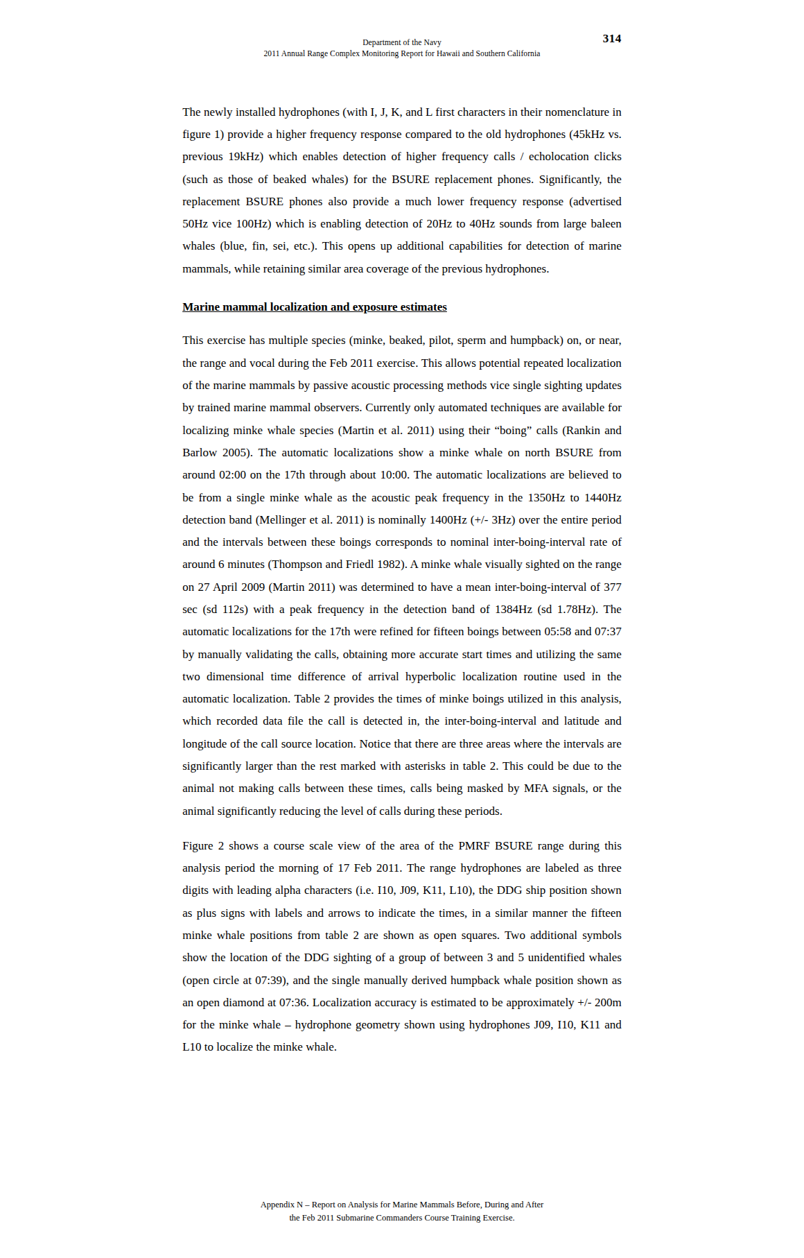314
Department of the Navy 2011 Annual Range Complex Monitoring Report for Hawaii and Southern California
The newly installed hydrophones (with I, J, K, and L first characters in their nomenclature in figure 1) provide a higher frequency response compared to the old hydrophones (45kHz vs. previous 19kHz) which enables detection of higher frequency calls / echolocation clicks (such as those of beaked whales) for the BSURE replacement phones. Significantly, the replacement BSURE phones also provide a much lower frequency response (advertised 50Hz vice 100Hz) which is enabling detection of 20Hz to 40Hz sounds from large baleen whales (blue, fin, sei, etc.). This opens up additional capabilities for detection of marine mammals, while retaining similar area coverage of the previous hydrophones.
Marine mammal localization and exposure estimates
This exercise has multiple species (minke, beaked, pilot, sperm and humpback) on, or near, the range and vocal during the Feb 2011 exercise. This allows potential repeated localization of the marine mammals by passive acoustic processing methods vice single sighting updates by trained marine mammal observers. Currently only automated techniques are available for localizing minke whale species (Martin et al. 2011) using their “boing” calls (Rankin and Barlow 2005). The automatic localizations show a minke whale on north BSURE from around 02:00 on the 17th through about 10:00. The automatic localizations are believed to be from a single minke whale as the acoustic peak frequency in the 1350Hz to 1440Hz detection band (Mellinger et al. 2011) is nominally 1400Hz (+/- 3Hz) over the entire period and the intervals between these boings corresponds to nominal inter-boing-interval rate of around 6 minutes (Thompson and Friedl 1982). A minke whale visually sighted on the range on 27 April 2009 (Martin 2011) was determined to have a mean inter-boing-interval of 377 sec (sd 112s) with a peak frequency in the detection band of 1384Hz (sd 1.78Hz). The automatic localizations for the 17th were refined for fifteen boings between 05:58 and 07:37 by manually validating the calls, obtaining more accurate start times and utilizing the same two dimensional time difference of arrival hyperbolic localization routine used in the automatic localization. Table 2 provides the times of minke boings utilized in this analysis, which recorded data file the call is detected in, the inter-boing-interval and latitude and longitude of the call source location. Notice that there are three areas where the intervals are significantly larger than the rest marked with asterisks in table 2. This could be due to the animal not making calls between these times, calls being masked by MFA signals, or the animal significantly reducing the level of calls during these periods.
Figure 2 shows a course scale view of the area of the PMRF BSURE range during this analysis period the morning of 17 Feb 2011. The range hydrophones are labeled as three digits with leading alpha characters (i.e. I10, J09, K11, L10), the DDG ship position shown as plus signs with labels and arrows to indicate the times, in a similar manner the fifteen minke whale positions from table 2 are shown as open squares. Two additional symbols show the location of the DDG sighting of a group of between 3 and 5 unidentified whales (open circle at 07:39), and the single manually derived humpback whale position shown as an open diamond at 07:36. Localization accuracy is estimated to be approximately +/- 200m for the minke whale – hydrophone geometry shown using hydrophones J09, I10, K11 and L10 to localize the minke whale.
Appendix N – Report on Analysis for Marine Mammals Before, During and After the Feb 2011 Submarine Commanders Course Training Exercise.